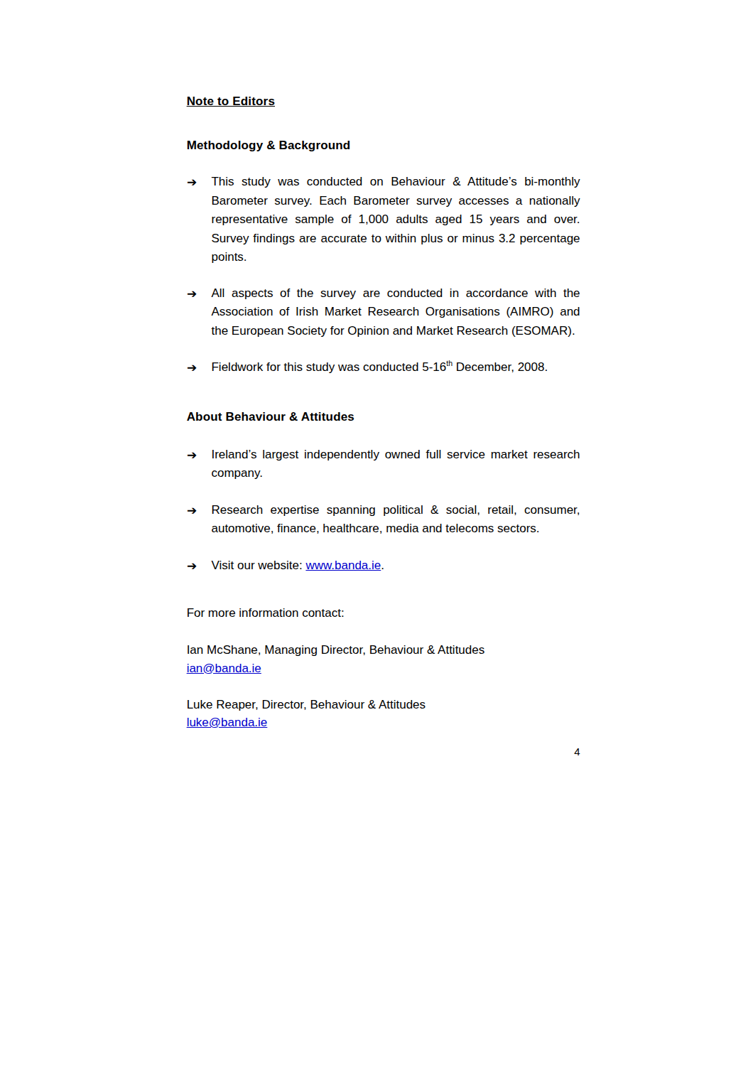Note to Editors
Methodology & Background
This study was conducted on Behaviour & Attitude’s bi-monthly Barometer survey. Each Barometer survey accesses a nationally representative sample of 1,000 adults aged 15 years and over. Survey findings are accurate to within plus or minus 3.2 percentage points.
All aspects of the survey are conducted in accordance with the Association of Irish Market Research Organisations (AIMRO) and the European Society for Opinion and Market Research (ESOMAR).
Fieldwork for this study was conducted 5-16th December, 2008.
About Behaviour & Attitudes
Ireland’s largest independently owned full service market research company.
Research expertise spanning political & social, retail, consumer, automotive, finance, healthcare, media and telecoms sectors.
Visit our website: www.banda.ie.
For more information contact:
Ian McShane, Managing Director, Behaviour & Attitudes
ian@banda.ie
Luke Reaper, Director, Behaviour & Attitudes
luke@banda.ie
4